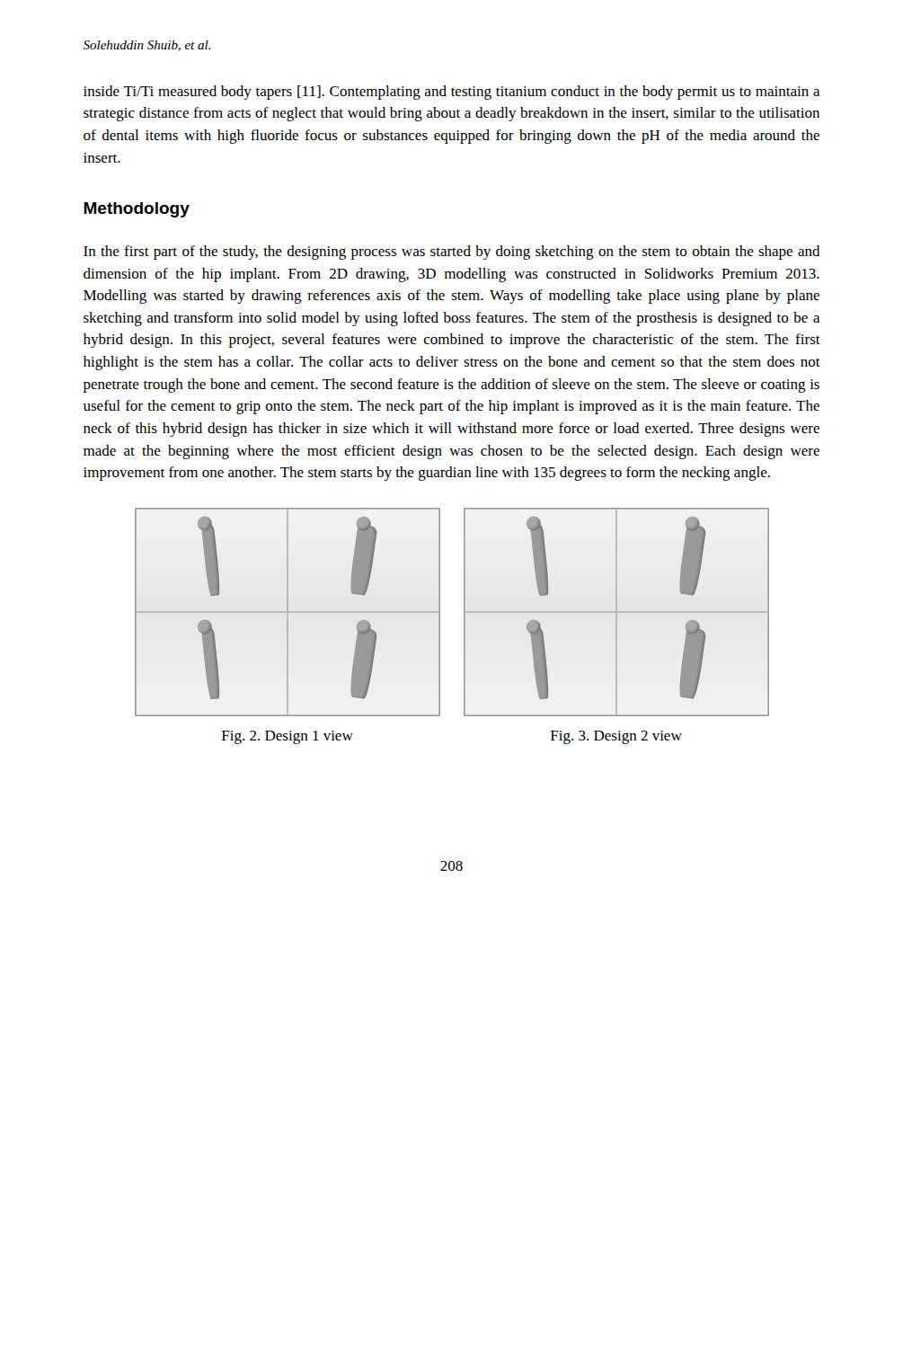Solehuddin Shuib, et al.
inside Ti/Ti measured body tapers [11]. Contemplating and testing titanium conduct in the body permit us to maintain a strategic distance from acts of neglect that would bring about a deadly breakdown in the insert, similar to the utilisation of dental items with high fluoride focus or substances equipped for bringing down the pH of the media around the insert.
Methodology
In the first part of the study, the designing process was started by doing sketching on the stem to obtain the shape and dimension of the hip implant. From 2D drawing, 3D modelling was constructed in Solidworks Premium 2013. Modelling was started by drawing references axis of the stem. Ways of modelling take place using plane by plane sketching and transform into solid model by using lofted boss features. The stem of the prosthesis is designed to be a hybrid design. In this project, several features were combined to improve the characteristic of the stem. The first highlight is the stem has a collar. The collar acts to deliver stress on the bone and cement so that the stem does not penetrate trough the bone and cement. The second feature is the addition of sleeve on the stem. The sleeve or coating is useful for the cement to grip onto the stem. The neck part of the hip implant is improved as it is the main feature. The neck of this hybrid design has thicker in size which it will withstand more force or load exerted. Three designs were made at the beginning where the most efficient design was chosen to be the selected design. Each design were improvement from one another. The stem starts by the guardian line with 135 degrees to form the necking angle.
Fig. 2. Design 1 view
Fig. 3. Design 2 view
208